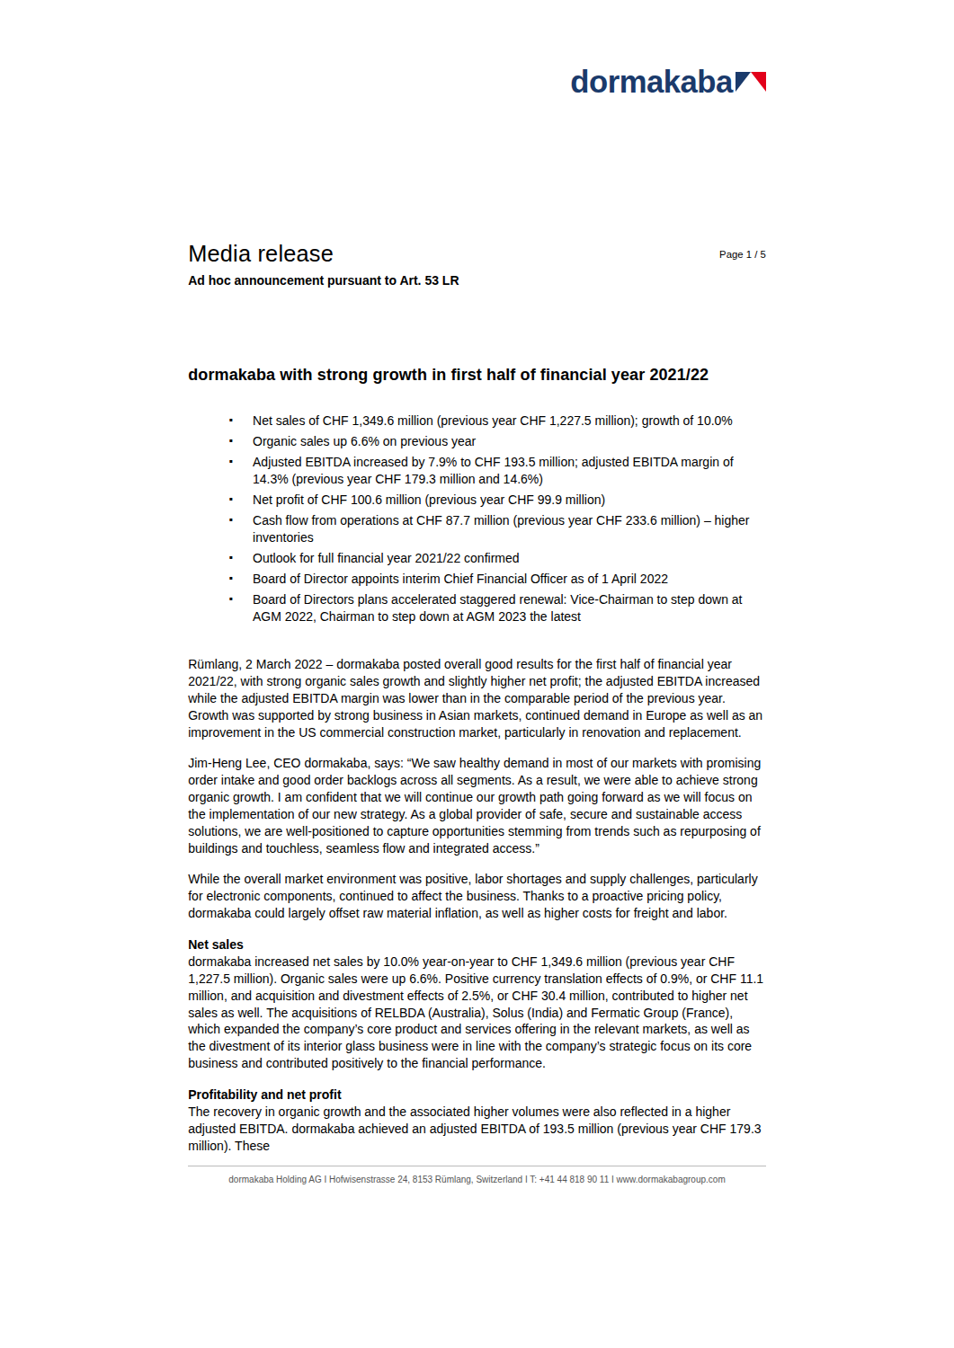dormakaba
Media release
Page 1 / 5
Ad hoc announcement pursuant to Art. 53 LR
dormakaba with strong growth in first half of financial year 2021/22
Net sales of CHF 1,349.6 million (previous year CHF 1,227.5 million); growth of 10.0%
Organic sales up 6.6% on previous year
Adjusted EBITDA increased by 7.9% to CHF 193.5 million; adjusted EBITDA margin of 14.3% (previous year CHF 179.3 million and 14.6%)
Net profit of CHF 100.6 million (previous year CHF 99.9 million)
Cash flow from operations at CHF 87.7 million (previous year CHF 233.6 million) – higher inventories
Outlook for full financial year 2021/22 confirmed
Board of Director appoints interim Chief Financial Officer as of 1 April 2022
Board of Directors plans accelerated staggered renewal: Vice-Chairman to step down at AGM 2022, Chairman to step down at AGM 2023 the latest
Rümlang, 2 March 2022 – dormakaba posted overall good results for the first half of financial year 2021/22, with strong organic sales growth and slightly higher net profit; the adjusted EBITDA increased while the adjusted EBITDA margin was lower than in the comparable period of the previous year. Growth was supported by strong business in Asian markets, continued demand in Europe as well as an improvement in the US commercial construction market, particularly in renovation and replacement.
Jim-Heng Lee, CEO dormakaba, says: “We saw healthy demand in most of our markets with promising order intake and good order backlogs across all segments. As a result, we were able to achieve strong organic growth. I am confident that we will continue our growth path going forward as we will focus on the implementation of our new strategy. As a global provider of safe, secure and sustainable access solutions, we are well-positioned to capture opportunities stemming from trends such as repurposing of buildings and touchless, seamless flow and integrated access.”
While the overall market environment was positive, labor shortages and supply challenges, particularly for electronic components, continued to affect the business. Thanks to a proactive pricing policy, dormakaba could largely offset raw material inflation, as well as higher costs for freight and labor.
Net sales
dormakaba increased net sales by 10.0% year-on-year to CHF 1,349.6 million (previous year CHF 1,227.5 million). Organic sales were up 6.6%. Positive currency translation effects of 0.9%, or CHF 11.1 million, and acquisition and divestment effects of 2.5%, or CHF 30.4 million, contributed to higher net sales as well. The acquisitions of RELBDA (Australia), Solus (India) and Fermatic Group (France), which expanded the company’s core product and services offering in the relevant markets, as well as the divestment of its interior glass business were in line with the company’s strategic focus on its core business and contributed positively to the financial performance.
Profitability and net profit
The recovery in organic growth and the associated higher volumes were also reflected in a higher adjusted EBITDA. dormakaba achieved an adjusted EBITDA of 193.5 million (previous year CHF 179.3 million). These
dormakaba Holding AG I Hofwisenstrasse 24, 8153 Rümlang, Switzerland I T: +41 44 818 90 11 I www.dormakabagroup.com